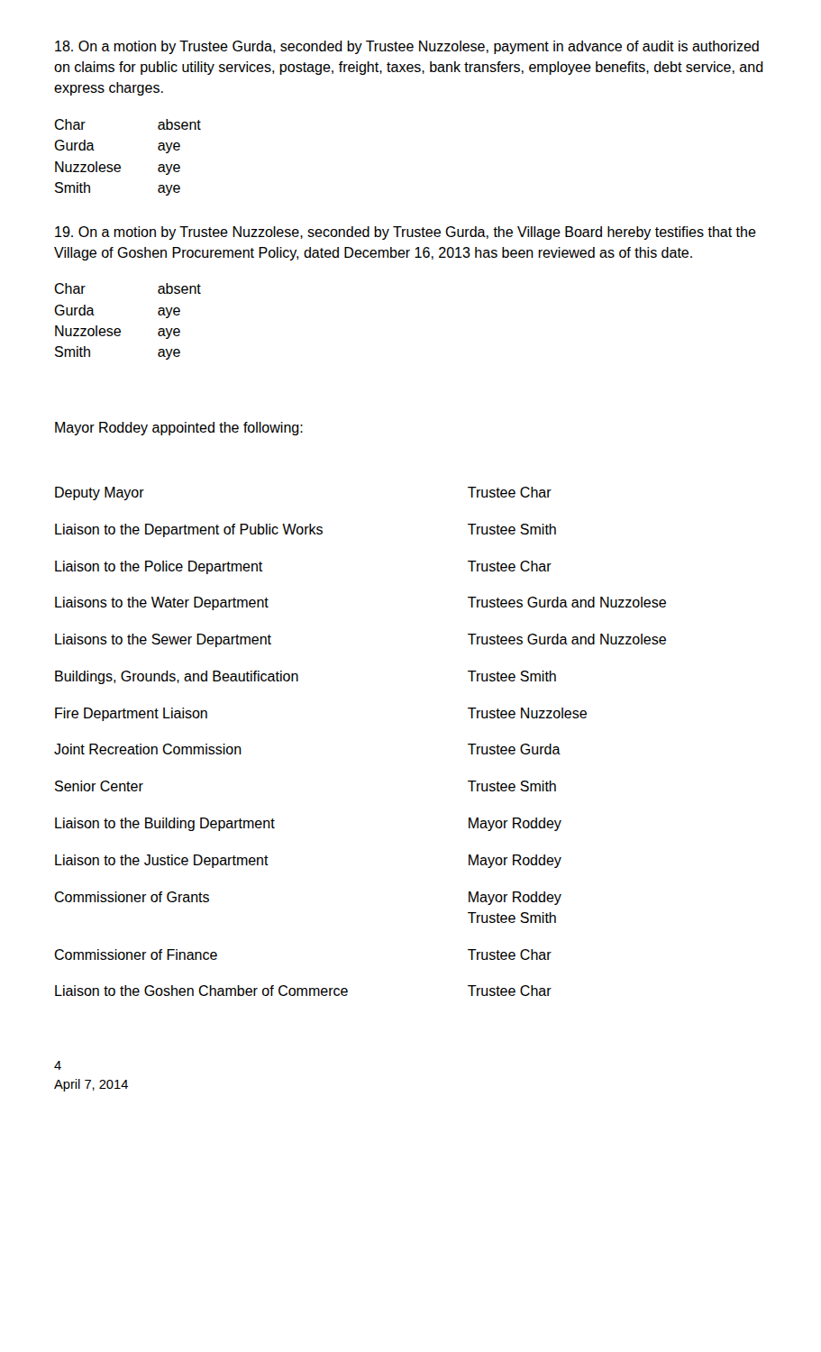18. On a motion by Trustee Gurda, seconded by Trustee Nuzzolese, payment in advance of audit is authorized on claims for public utility services, postage, freight, taxes, bank transfers, employee benefits, debt service, and express charges.
| Char | absent |
| Gurda | aye |
| Nuzzolese | aye |
| Smith | aye |
19. On a motion by Trustee Nuzzolese, seconded by Trustee Gurda, the Village Board hereby testifies that the Village of Goshen Procurement Policy, dated December 16, 2013 has been reviewed as of this date.
| Char | absent |
| Gurda | aye |
| Nuzzolese | aye |
| Smith | aye |
Mayor Roddey appointed the following:
| Deputy Mayor | Trustee Char |
| Liaison to the Department of Public Works | Trustee Smith |
| Liaison to the Police Department | Trustee Char |
| Liaisons to the Water Department | Trustees Gurda and Nuzzolese |
| Liaisons to the Sewer Department | Trustees Gurda and Nuzzolese |
| Buildings, Grounds, and Beautification | Trustee Smith |
| Fire Department Liaison | Trustee Nuzzolese |
| Joint Recreation Commission | Trustee Gurda |
| Senior Center | Trustee Smith |
| Liaison to the Building Department | Mayor Roddey |
| Liaison to the Justice Department | Mayor Roddey |
| Commissioner of Grants | Mayor Roddey Trustee Smith |
| Commissioner of Finance | Trustee Char |
| Liaison to the Goshen Chamber of Commerce | Trustee Char |
4
April 7, 2014